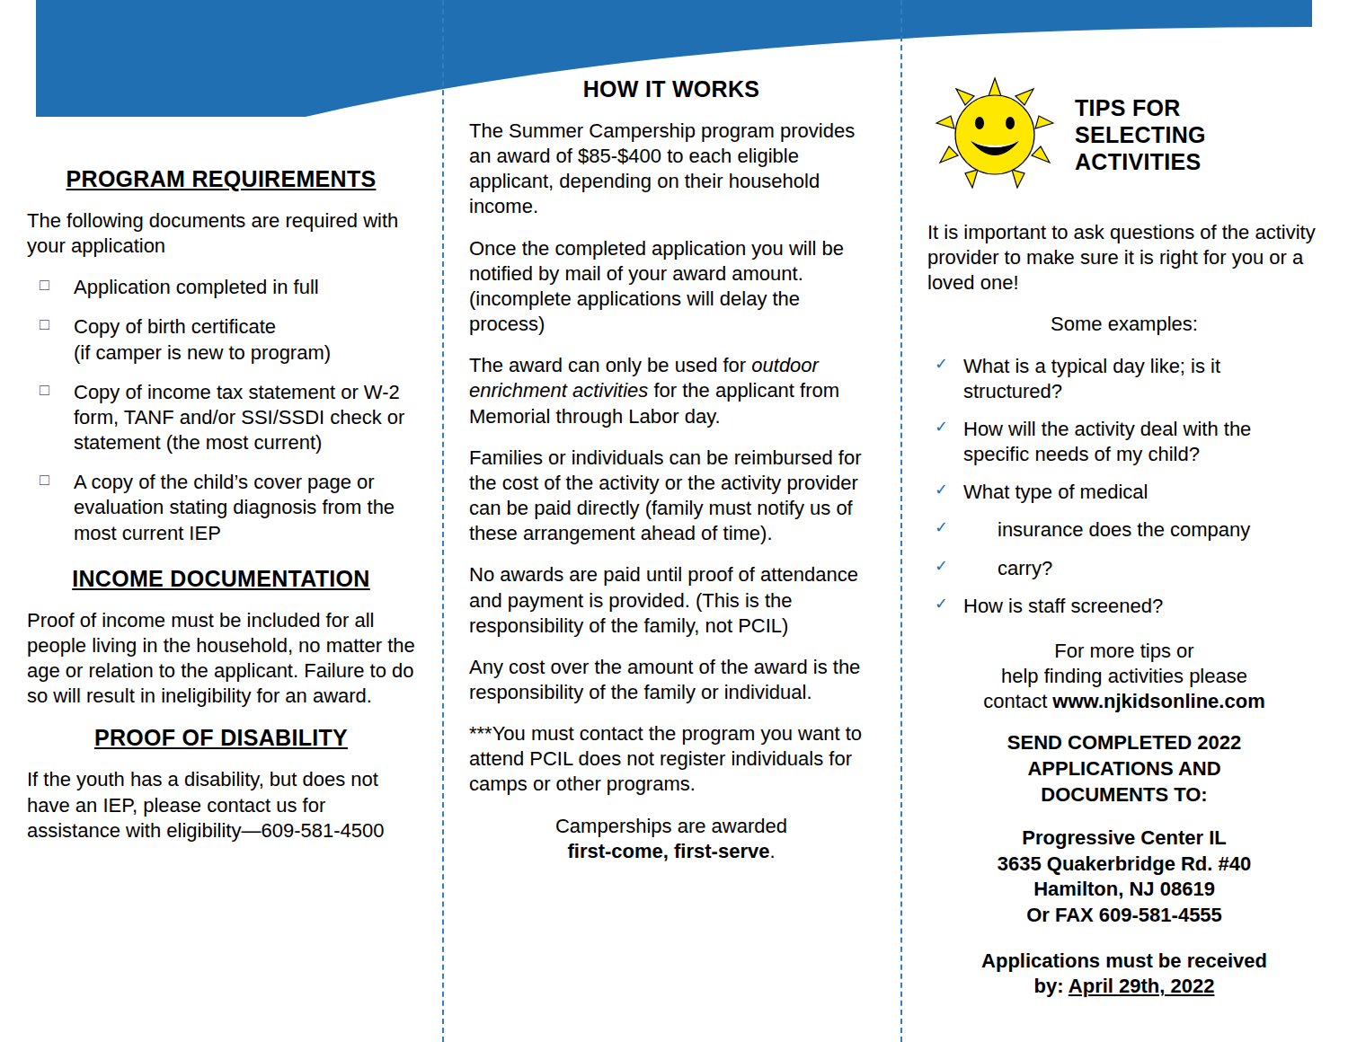PROGRAM REQUIREMENTS
The following documents are required with your application
Application completed in full
Copy of birth certificate
(if camper is new to program)
Copy of income tax statement or W-2 form, TANF and/or SSI/SSDI check or statement (the most current)
A copy of the child’s cover page or evaluation stating diagnosis from the most current IEP
INCOME DOCUMENTATION
Proof of income must be included for all people living in the household, no matter the age or relation to the applicant. Failure to do so will result in ineligibility for an award.
PROOF OF DISABILITY
If the youth has a disability, but does not have an IEP, please contact us for assistance with eligibility—609-581-4500
HOW IT WORKS
The Summer Campership program provides an award of $85-$400 to each eligible applicant, depending on their household income.
Once the completed application you will be notified by mail of your award amount. (incomplete applications will delay the process)
The award can only be used for outdoor enrichment activities for the applicant from Memorial through Labor day.
Families or individuals can be reimbursed for the cost of the activity or the activity provider can be paid directly (family must notify us of these arrangement ahead of time).
No awards are paid until proof of attendance and payment is provided. (This is the responsibility of the family, not PCIL)
Any cost over the amount of the award is the responsibility of the family or individual.
***You must contact the program you want to attend PCIL does not register individuals for camps or other programs.
Camperships are awarded
first-come, first-serve.
TIPS FOR
SELECTING
ACTIVITIES
It is important to ask questions of the activity provider to make sure it is right for you or a loved one!
Some examples:
What is a typical day like; is it structured?
How will the activity deal with the specific needs of my child?
What type of medical
insurance does the company
carry?
How is staff screened?
For more tips or
help finding activities please
contact www.njkidsonline.com
SEND COMPLETED 2022
APPLICATIONS AND
DOCUMENTS TO:
Progressive Center IL
3635 Quakerbridge Rd. #40
Hamilton, NJ 08619
Or FAX 609-581-4555
Applications must be received
by: April 29th, 2022